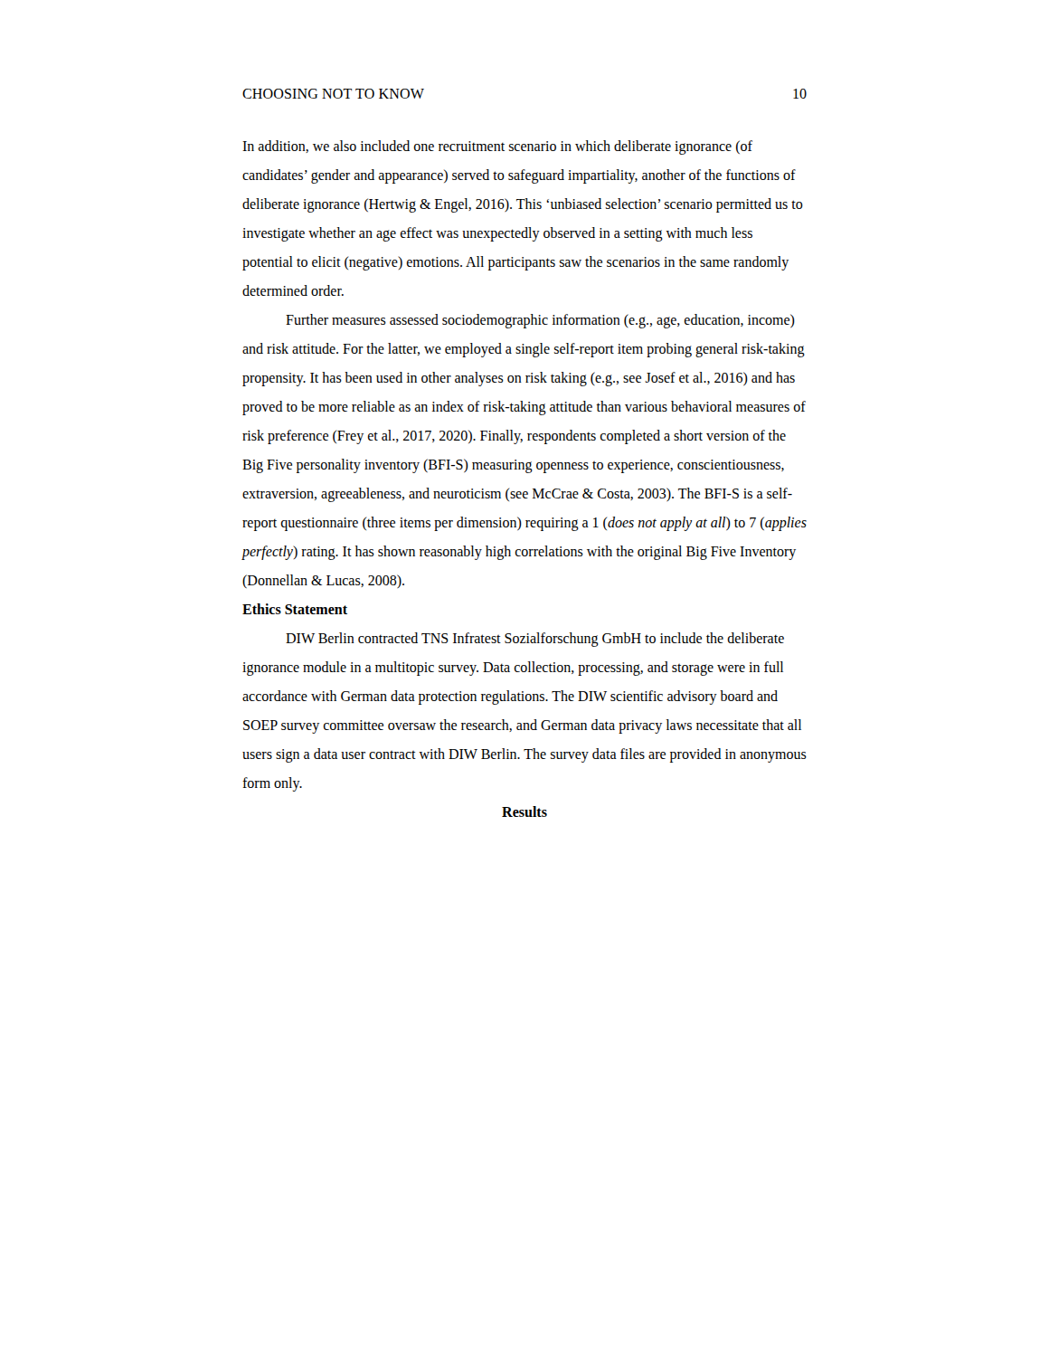Choosing Not to Know 10
In addition, we also included one recruitment scenario in which deliberate ignorance (of candidates’ gender and appearance) served to safeguard impartiality, another of the functions of deliberate ignorance (Hertwig & Engel, 2016). This ‘unbiased selection’ scenario permitted us to investigate whether an age effect was unexpectedly observed in a setting with much less potential to elicit (negative) emotions. All participants saw the scenarios in the same randomly determined order.
Further measures assessed sociodemographic information (e.g., age, education, income) and risk attitude. For the latter, we employed a single self-report item probing general risk-taking propensity. It has been used in other analyses on risk taking (e.g., see Josef et al., 2016) and has proved to be more reliable as an index of risk-taking attitude than various behavioral measures of risk preference (Frey et al., 2017, 2020). Finally, respondents completed a short version of the Big Five personality inventory (BFI-S) measuring openness to experience, conscientiousness, extraversion, agreeableness, and neuroticism (see McCrae & Costa, 2003). The BFI-S is a self-report questionnaire (three items per dimension) requiring a 1 (does not apply at all) to 7 (applies perfectly) rating. It has shown reasonably high correlations with the original Big Five Inventory (Donnellan & Lucas, 2008).
Ethics Statement
DIW Berlin contracted TNS Infratest Sozialforschung GmbH to include the deliberate ignorance module in a multitopic survey. Data collection, processing, and storage were in full accordance with German data protection regulations. The DIW scientific advisory board and SOEP survey committee oversaw the research, and German data privacy laws necessitate that all users sign a data user contract with DIW Berlin. The survey data files are provided in anonymous form only.
Results